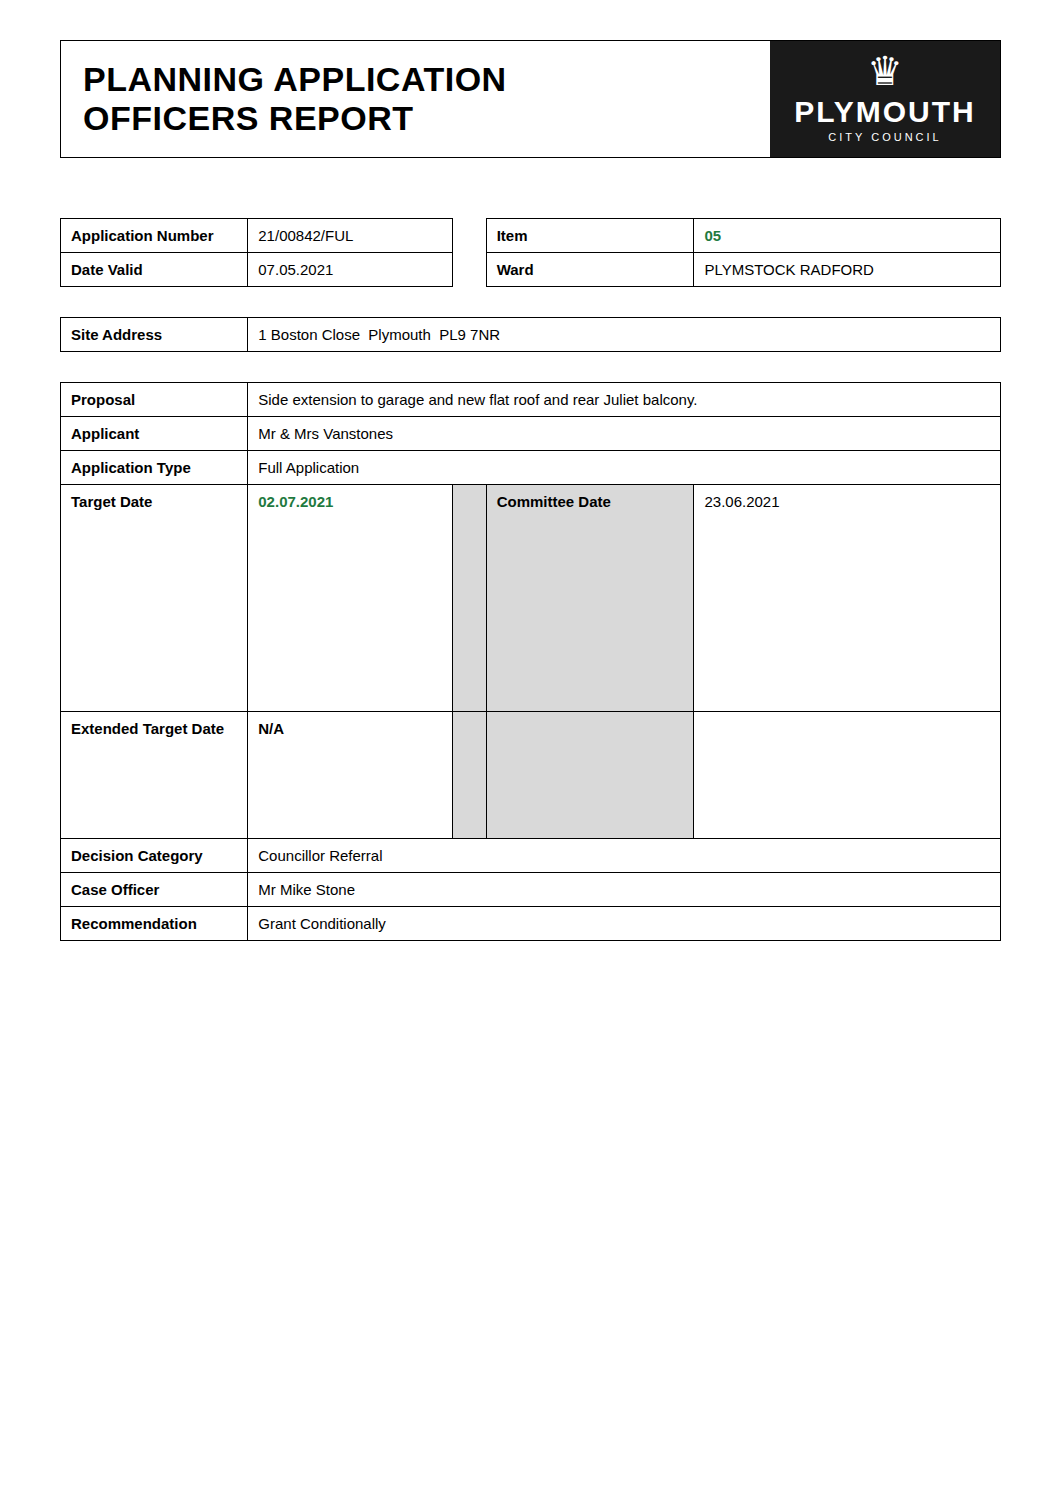PLANNING APPLICATION
OFFICERS REPORT
♛
PLYMOUTH
CITY COUNCIL
| Application Number | 21/00842/FUL | | Item | 05 |
| Date Valid | 07.05.2021 | | Ward | PLYMSTOCK RADFORD |
| Site Address | 1 Boston Close Plymouth PL9 7NR |
| Proposal | Side extension to garage and new flat roof and rear Juliet balcony. |
| Applicant | Mr & Mrs Vanstones |
| Application Type | Full Application |
| Target Date | 02.07.2021 | | Committee Date | 23.06.2021 |
| Extended Target Date | N/A | | | |
| Decision Category | Councillor Referral |
| Case Officer | Mr Mike Stone |
| Recommendation | Grant Conditionally |